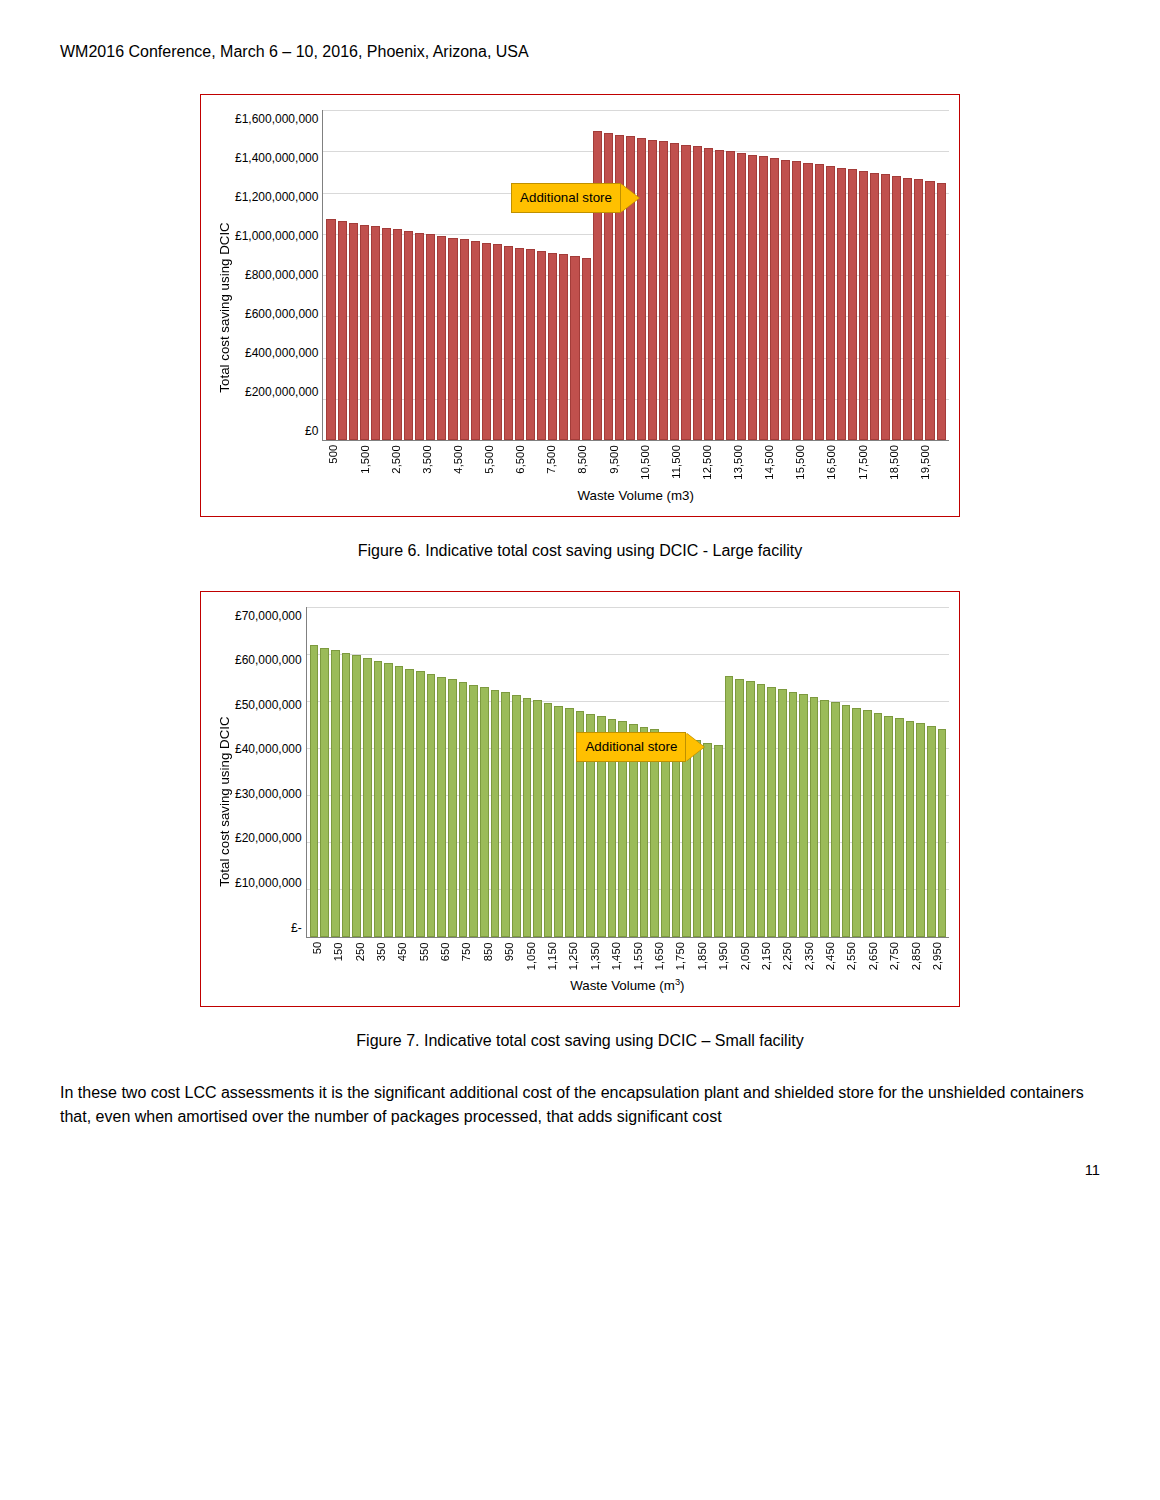WM2016 Conference, March 6 – 10, 2016, Phoenix, Arizona, USA
Total cost saving using DCIC
£1,600,000,000 £1,400,000,000 £1,200,000,000 £1,000,000,000 £800,000,000 £600,000,000 £400,000,000 £200,000,000 £0
Additional store
500 1,500 2,500 3,500 4,500 5,500 6,500 7,500 8,500 9,500 10,500 11,500 12,500 13,500 14,500 15,500 16,500 17,500 18,500 19,500
Waste Volume (m3)
Figure 6. Indicative total cost saving using DCIC - Large facility
Total cost saving using DCIC
£70,000,000 £60,000,000 £50,000,000 £40,000,000 £30,000,000 £20,000,000 £10,000,000 £-
Additional store
50 150 250 350 450 550 650 750 850 950 1,050 1,150 1,250 1,350 1,450 1,550 1,650 1,750 1,850 1,950 2,050 2,150 2,250 2,350 2,450 2,550 2,650 2,750 2,850 2,950
Waste Volume (m3)
Figure 7. Indicative total cost saving using DCIC – Small facility
In these two cost LCC assessments it is the significant additional cost of the encapsulation plant and shielded store for the unshielded containers that, even when amortised over the number of packages processed, that adds significant cost
11